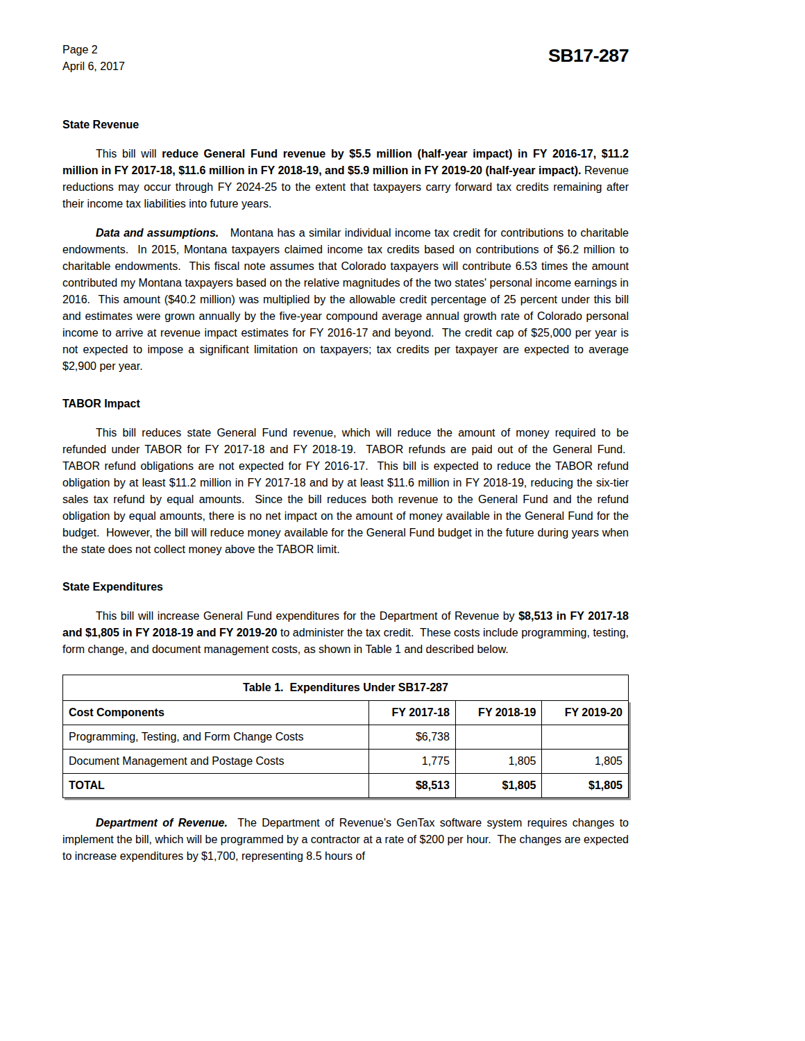Page 2
April 6, 2017
SB17-287
State Revenue
This bill will reduce General Fund revenue by $5.5 million (half-year impact) in FY 2016-17, $11.2 million in FY 2017-18, $11.6 million in FY 2018-19, and $5.9 million in FY 2019-20 (half-year impact). Revenue reductions may occur through FY 2024-25 to the extent that taxpayers carry forward tax credits remaining after their income tax liabilities into future years.
Data and assumptions. Montana has a similar individual income tax credit for contributions to charitable endowments. In 2015, Montana taxpayers claimed income tax credits based on contributions of $6.2 million to charitable endowments. This fiscal note assumes that Colorado taxpayers will contribute 6.53 times the amount contributed my Montana taxpayers based on the relative magnitudes of the two states' personal income earnings in 2016. This amount ($40.2 million) was multiplied by the allowable credit percentage of 25 percent under this bill and estimates were grown annually by the five-year compound average annual growth rate of Colorado personal income to arrive at revenue impact estimates for FY 2016-17 and beyond. The credit cap of $25,000 per year is not expected to impose a significant limitation on taxpayers; tax credits per taxpayer are expected to average $2,900 per year.
TABOR Impact
This bill reduces state General Fund revenue, which will reduce the amount of money required to be refunded under TABOR for FY 2017-18 and FY 2018-19. TABOR refunds are paid out of the General Fund. TABOR refund obligations are not expected for FY 2016-17. This bill is expected to reduce the TABOR refund obligation by at least $11.2 million in FY 2017-18 and by at least $11.6 million in FY 2018-19, reducing the six-tier sales tax refund by equal amounts. Since the bill reduces both revenue to the General Fund and the refund obligation by equal amounts, there is no net impact on the amount of money available in the General Fund for the budget. However, the bill will reduce money available for the General Fund budget in the future during years when the state does not collect money above the TABOR limit.
State Expenditures
This bill will increase General Fund expenditures for the Department of Revenue by $8,513 in FY 2017-18 and $1,805 in FY 2018-19 and FY 2019-20 to administer the tax credit. These costs include programming, testing, form change, and document management costs, as shown in Table 1 and described below.
Table 1. Expenditures Under SB17-287
| Cost Components | FY 2017-18 | FY 2018-19 | FY 2019-20 |
| --- | --- | --- | --- |
| Programming, Testing, and Form Change Costs | $6,738 | | |
| Document Management and Postage Costs | 1,775 | 1,805 | 1,805 |
| TOTAL | $8,513 | $1,805 | $1,805 |
Department of Revenue. The Department of Revenue's GenTax software system requires changes to implement the bill, which will be programmed by a contractor at a rate of $200 per hour. The changes are expected to increase expenditures by $1,700, representing 8.5 hours of